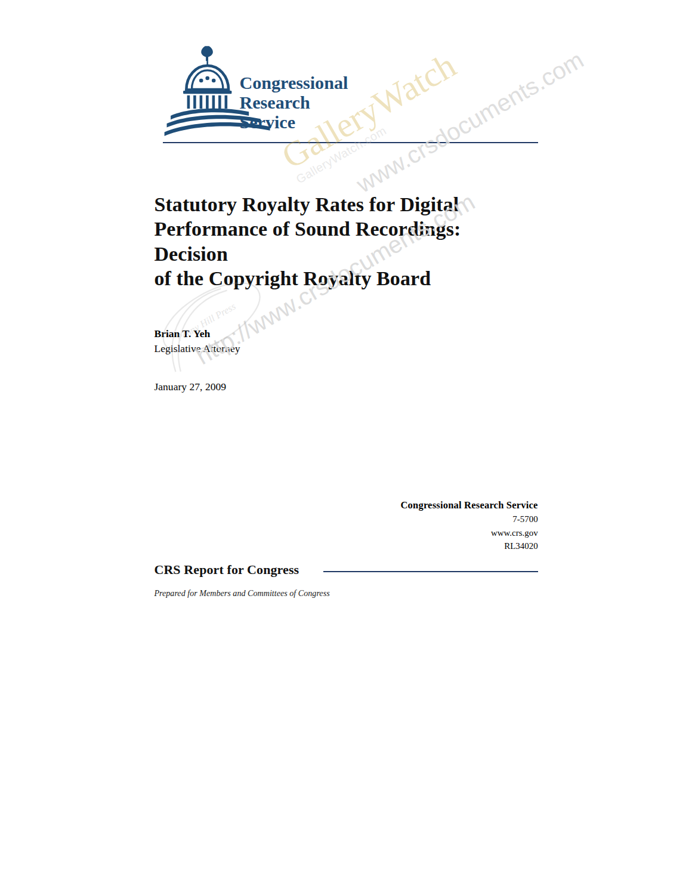Congressional Research Service
Statutory Royalty Rates for Digital
Performance of Sound Recordings: Decision
of the Copyright Royalty Board
Brian T. Yeh
Legislative Attorney
January 27, 2009
GalleryWatch
GalleryWatch.com
www.crsdocuments.com
http://www.crsdocuments.com
Penny Hill Press
Congressional Research Service
7-5700
www.crs.gov
RL34020
CRS Report for Congress
Prepared for Members and Committees of Congress